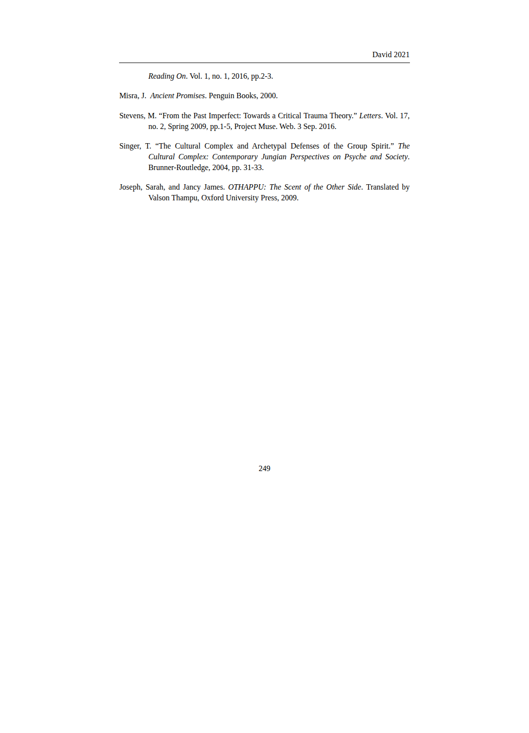David 2021
Reading On. Vol. 1, no. 1, 2016, pp.2-3.
Misra, J. Ancient Promises. Penguin Books, 2000.
Stevens, M. “From the Past Imperfect: Towards a Critical Trauma Theory.” Letters. Vol. 17, no. 2, Spring 2009, pp.1-5, Project Muse. Web. 3 Sep. 2016.
Singer, T. “The Cultural Complex and Archetypal Defenses of the Group Spirit.” The Cultural Complex: Contemporary Jungian Perspectives on Psyche and Society. Brunner-Routledge, 2004, pp. 31-33.
Joseph, Sarah, and Jancy James. OTHAPPU: The Scent of the Other Side. Translated by Valson Thampu, Oxford University Press, 2009.
249